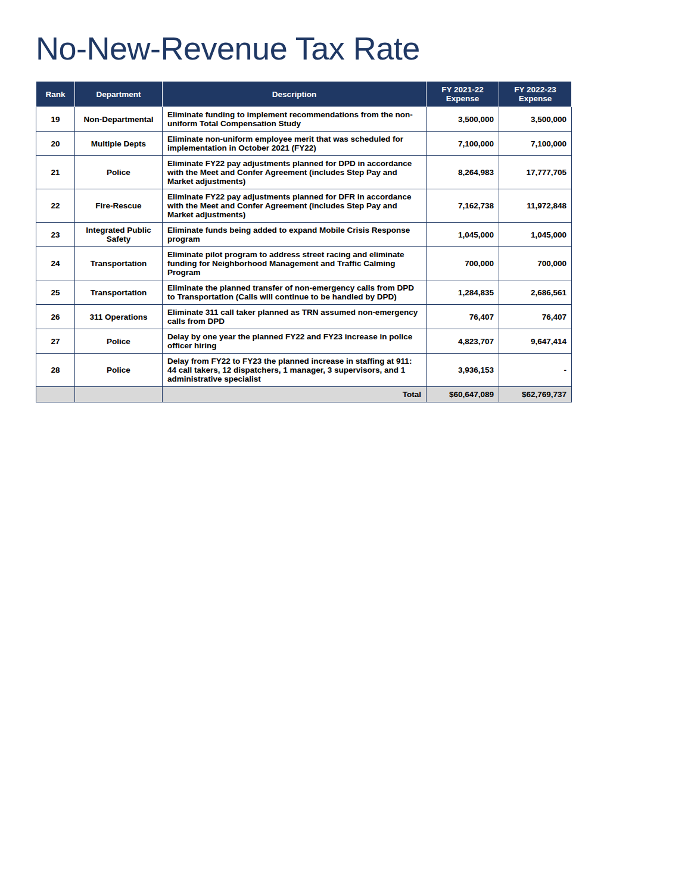No-New-Revenue Tax Rate
| Rank | Department | Description | FY 2021-22 Expense | FY 2022-23 Expense |
| --- | --- | --- | --- | --- |
| 19 | Non-Departmental | Eliminate funding to implement recommendations from the non-uniform Total Compensation Study | 3,500,000 | 3,500,000 |
| 20 | Multiple Depts | Eliminate non-uniform employee merit that was scheduled for implementation in October 2021 (FY22) | 7,100,000 | 7,100,000 |
| 21 | Police | Eliminate FY22 pay adjustments planned for DPD in accordance with the Meet and Confer Agreement (includes Step Pay and Market adjustments) | 8,264,983 | 17,777,705 |
| 22 | Fire-Rescue | Eliminate FY22 pay adjustments planned for DFR in accordance with the Meet and Confer Agreement (includes Step Pay and Market adjustments) | 7,162,738 | 11,972,848 |
| 23 | Integrated Public Safety | Eliminate funds being added to expand Mobile Crisis Response program | 1,045,000 | 1,045,000 |
| 24 | Transportation | Eliminate pilot program to address street racing and eliminate funding for Neighborhood Management and Traffic Calming Program | 700,000 | 700,000 |
| 25 | Transportation | Eliminate the planned transfer of non-emergency calls from DPD to Transportation (Calls will continue to be handled by DPD) | 1,284,835 | 2,686,561 |
| 26 | 311 Operations | Eliminate 311 call taker planned as TRN assumed non-emergency calls from DPD | 76,407 | 76,407 |
| 27 | Police | Delay by one year the planned FY22 and FY23 increase in police officer hiring | 4,823,707 | 9,647,414 |
| 28 | Police | Delay from FY22 to FY23 the planned increase in staffing at 911: 44 call takers, 12 dispatchers, 1 manager, 3 supervisors, and 1 administrative specialist | 3,936,153 | - |
| | | Total | $60,647,089 | $62,769,737 |